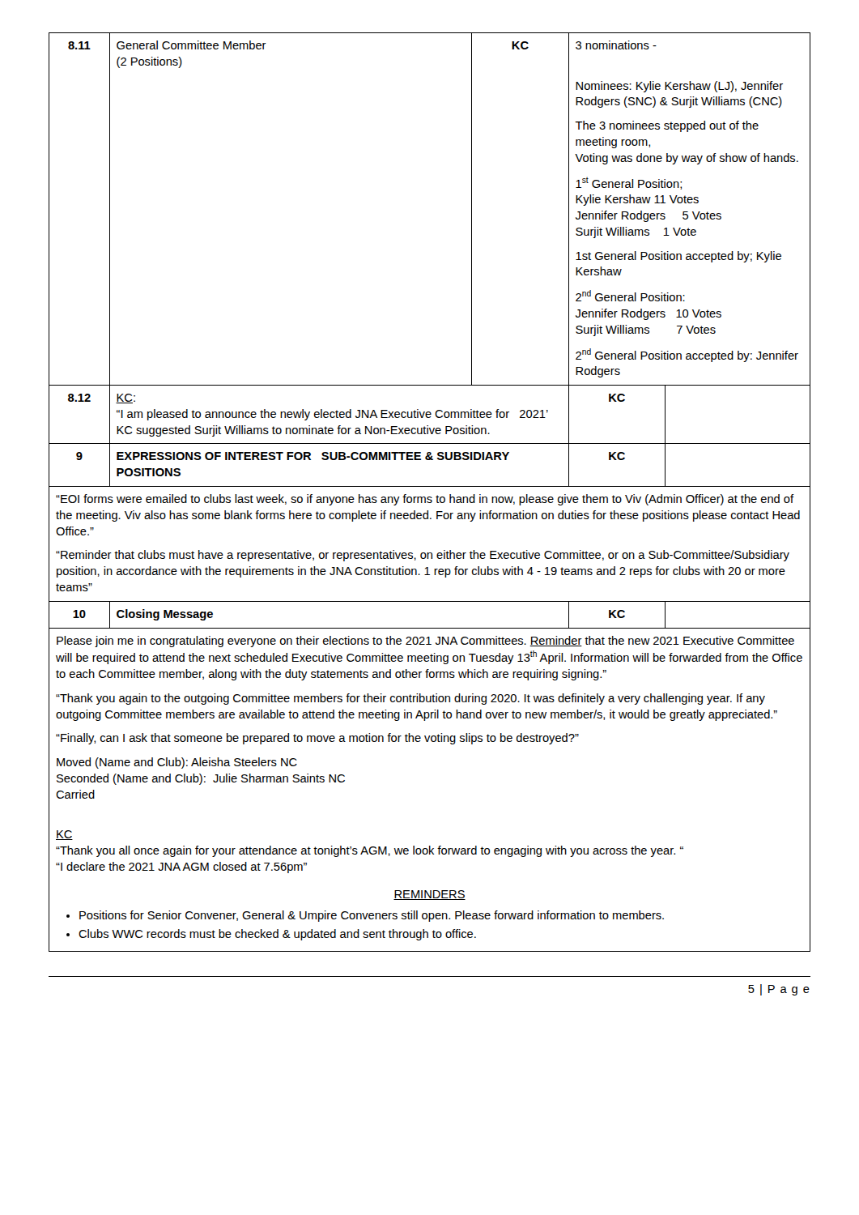| 8.11 | General Committee Member (2 Positions) | KC | 3 nominations - Nominees: Kylie Kershaw (LJ), Jennifer Rodgers (SNC) & Surjit Williams (CNC) The 3 nominees stepped out of the meeting room, Voting was done by way of show of hands. 1 st General Position; Kylie Kershaw 11 Votes Jennifer Rodgers 5 Votes Surjit Williams 1 Vote 1st General Position accepted by; Kylie Kershaw 2 nd General Position: Jennifer Rodgers 10 Votes Surjit Williams 7 Votes 2 nd General Position accepted by: Jennifer Rodgers |
| 8.12 | KC : “I am pleased to announce the newly elected JNA Executive Committee for 2021’ KC suggested Surjit Williams to nominate for a Non-Executive Position. | KC | |
| 9 | EXPRESSIONS OF INTEREST FOR SUB-COMMITTEE & SUBSIDIARY POSITIONS | KC | |
| “EOI forms were emailed to clubs last week, so if anyone has any forms to hand in now, please give them to Viv (Admin Officer) at the end of the meeting. Viv also has some blank forms here to complete if needed. For any information on duties for these positions please contact Head Office.” “Reminder that clubs must have a representative, or representatives, on either the Executive Committee, or on a Sub-Committee/Subsidiary position, in accordance with the requirements in the JNA Constitution. 1 rep for clubs with 4 - 19 teams and 2 reps for clubs with 20 or more teams” |
| 10 | Closing Message | KC | |
| Please join me in congratulating everyone on their elections to the 2021 JNA Committees. Reminder that the new 2021 Executive Committee will be required to attend the next scheduled Executive Committee meeting on Tuesday 13 th April. Information will be forwarded from the Office to each Committee member, along with the duty statements and other forms which are requiring signing.” “Thank you again to the outgoing Committee members for their contribution during 2020. It was definitely a very challenging year. If any outgoing Committee members are available to attend the meeting in April to hand over to new member/s, it would be greatly appreciated.” “Finally, can I ask that someone be prepared to move a motion for the voting slips to be destroyed?” Moved (Name and Club): Aleisha Steelers NC Seconded (Name and Club): Julie Sharman Saints NC Carried KC “Thank you all once again for your attendance at tonight’s AGM, we look forward to engaging with you across the year. “ “I declare the 2021 JNA AGM closed at 7.56pm” REMINDERS Positions for Senior Convener, General & Umpire Conveners still open. Please forward information to members. Clubs WWC records must be checked & updated and sent through to office. |
5 | P a g e